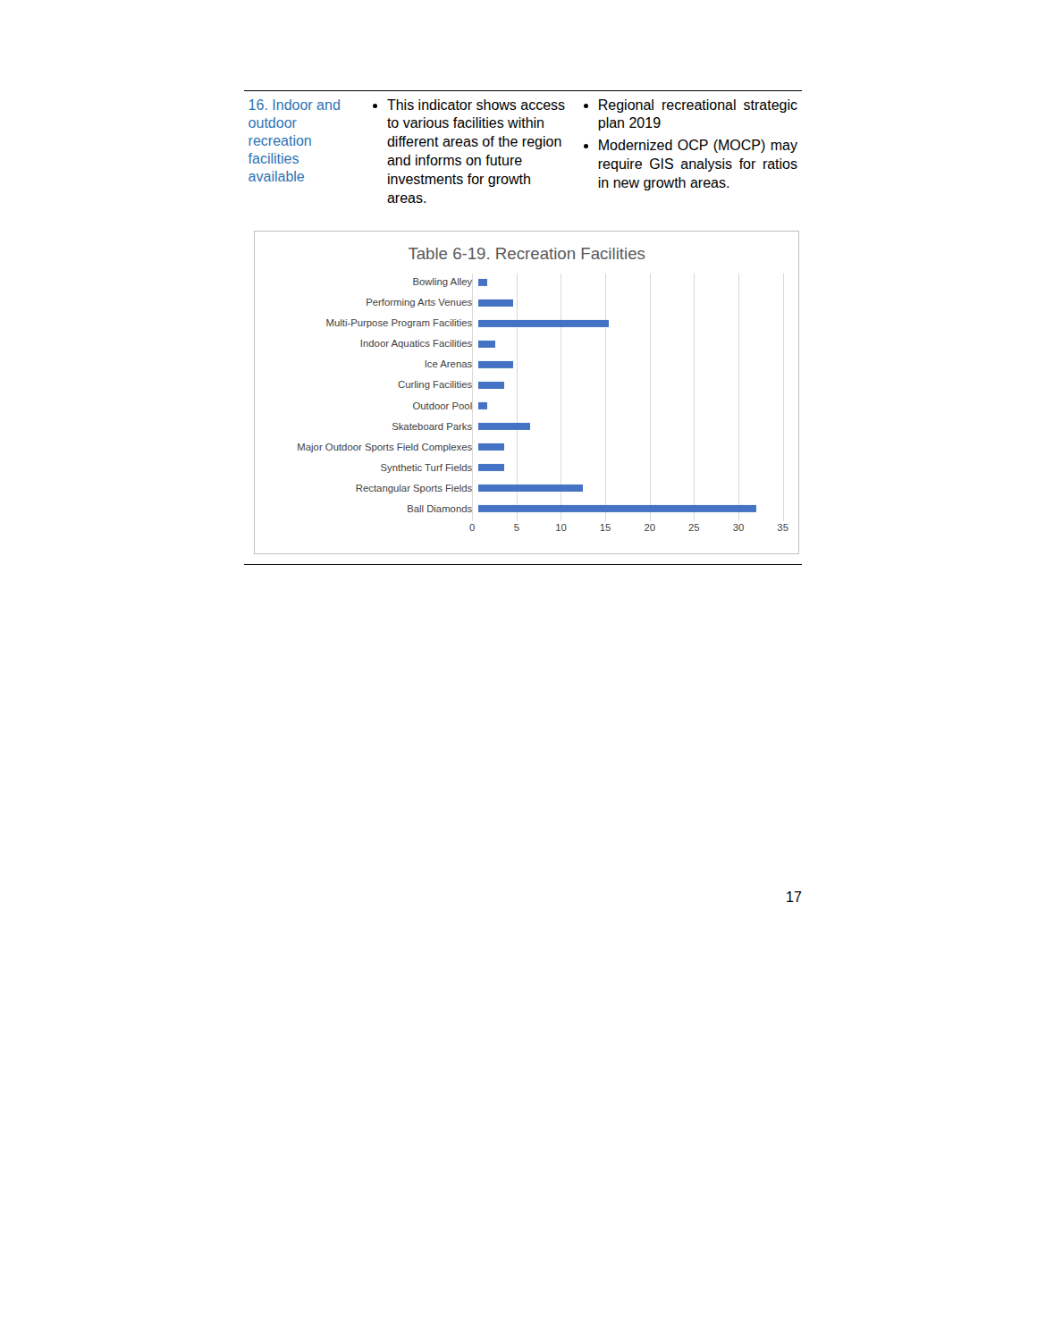| 16. Indoor and outdoor recreation facilities available | This indicator shows access to various facilities within different areas of the region and informs on future investments for growth areas. | Regional recreational strategic plan 2019 Modernized OCP (MOCP) may require GIS analysis for ratios in new growth areas. |
Table 6-19. Recreation Facilities
Bowling Alley
Performing Arts Venues
Multi-Purpose Program Facilities
Indoor Aquatics Facilities
Ice Arenas
Curling Facilities
Outdoor Pool
Skateboard Parks
Major Outdoor Sports Field Complexes
Synthetic Turf Fields
Rectangular Sports Fields
Ball Diamonds
0 5 10 15 20 25 30 35
17